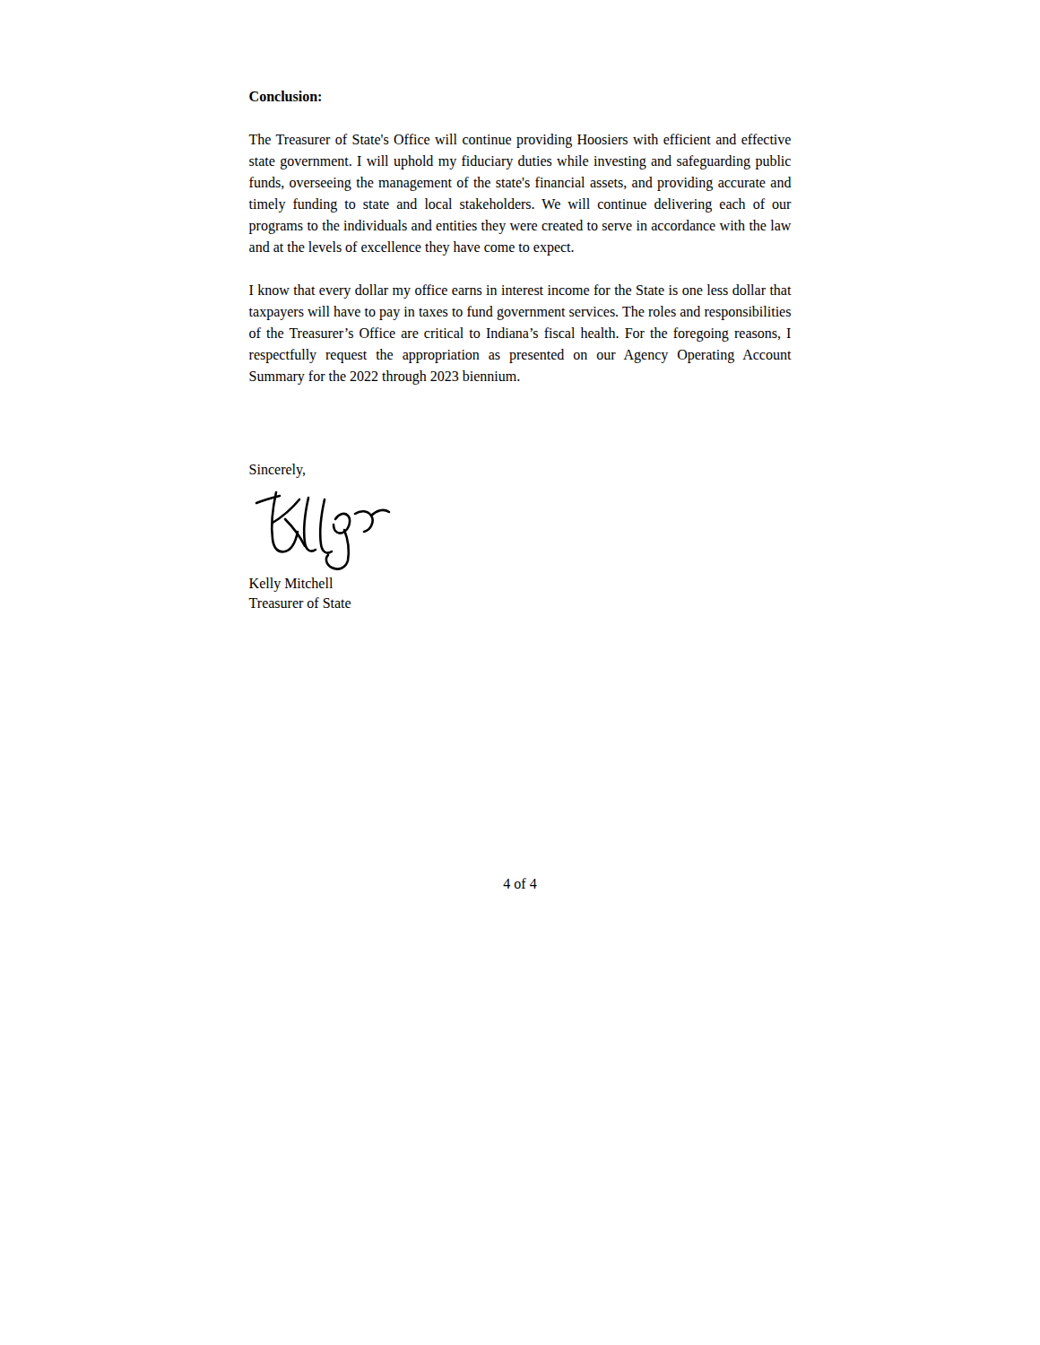Conclusion:
The Treasurer of State's Office will continue providing Hoosiers with efficient and effective state government. I will uphold my fiduciary duties while investing and safeguarding public funds, overseeing the management of the state's financial assets, and providing accurate and timely funding to state and local stakeholders. We will continue delivering each of our programs to the individuals and entities they were created to serve in accordance with the law and at the levels of excellence they have come to expect.
I know that every dollar my office earns in interest income for the State is one less dollar that taxpayers will have to pay in taxes to fund government services. The roles and responsibilities of the Treasurer’s Office are critical to Indiana’s fiscal health. For the foregoing reasons, I respectfully request the appropriation as presented on our Agency Operating Account Summary for the 2022 through 2023 biennium.
Sincerely,
Kelly Mitchell
Treasurer of State
4 of 4